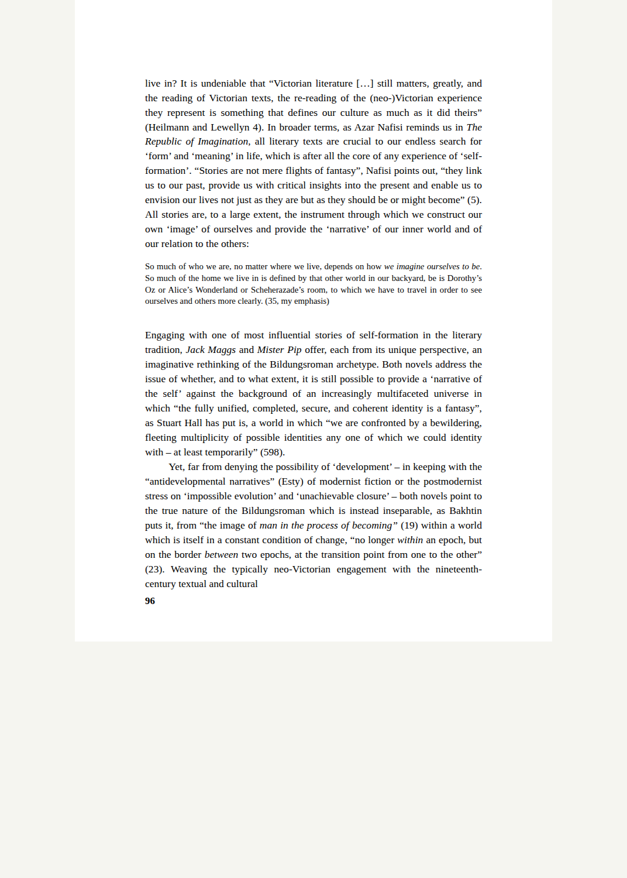live in? It is undeniable that “Victorian literature […] still matters, greatly, and the reading of Victorian texts, the re-reading of the (neo-)Victorian experience they represent is something that defines our culture as much as it did theirs” (Heilmann and Lewellyn 4). In broader terms, as Azar Nafisi reminds us in The Republic of Imagination, all literary texts are crucial to our endless search for ‘form’ and ‘meaning’ in life, which is after all the core of any experience of ‘self-formation’. “Stories are not mere flights of fantasy”, Nafisi points out, “they link us to our past, provide us with critical insights into the present and enable us to envision our lives not just as they are but as they should be or might become” (5). All stories are, to a large extent, the instrument through which we construct our own ‘image’ of ourselves and provide the ‘narrative’ of our inner world and of our relation to the others:
So much of who we are, no matter where we live, depends on how we imagine ourselves to be. So much of the home we live in is defined by that other world in our backyard, be is Dorothy’s Oz or Alice’s Wonderland or Scheherazade’s room, to which we have to travel in order to see ourselves and others more clearly. (35, my emphasis)
Engaging with one of most influential stories of self-formation in the literary tradition, Jack Maggs and Mister Pip offer, each from its unique perspective, an imaginative rethinking of the Bildungsroman archetype. Both novels address the issue of whether, and to what extent, it is still possible to provide a ‘narrative of the self’ against the background of an increasingly multifaceted universe in which “the fully unified, completed, secure, and coherent identity is a fantasy”, as Stuart Hall has put is, a world in which “we are confronted by a bewildering, fleeting multiplicity of possible identities any one of which we could identity with – at least temporarily” (598).
Yet, far from denying the possibility of ‘development’ – in keeping with the “antidevelopmental narratives” (Esty) of modernist fiction or the postmodernist stress on ‘impossible evolution’ and ‘unachievable closure’ – both novels point to the true nature of the Bildungsroman which is instead inseparable, as Bakhtin puts it, from “the image of man in the process of becoming” (19) within a world which is itself in a constant condition of change, “no longer within an epoch, but on the border between two epochs, at the transition point from one to the other” (23). Weaving the typically neo-Victorian engagement with the nineteenth-century textual and cultural
96